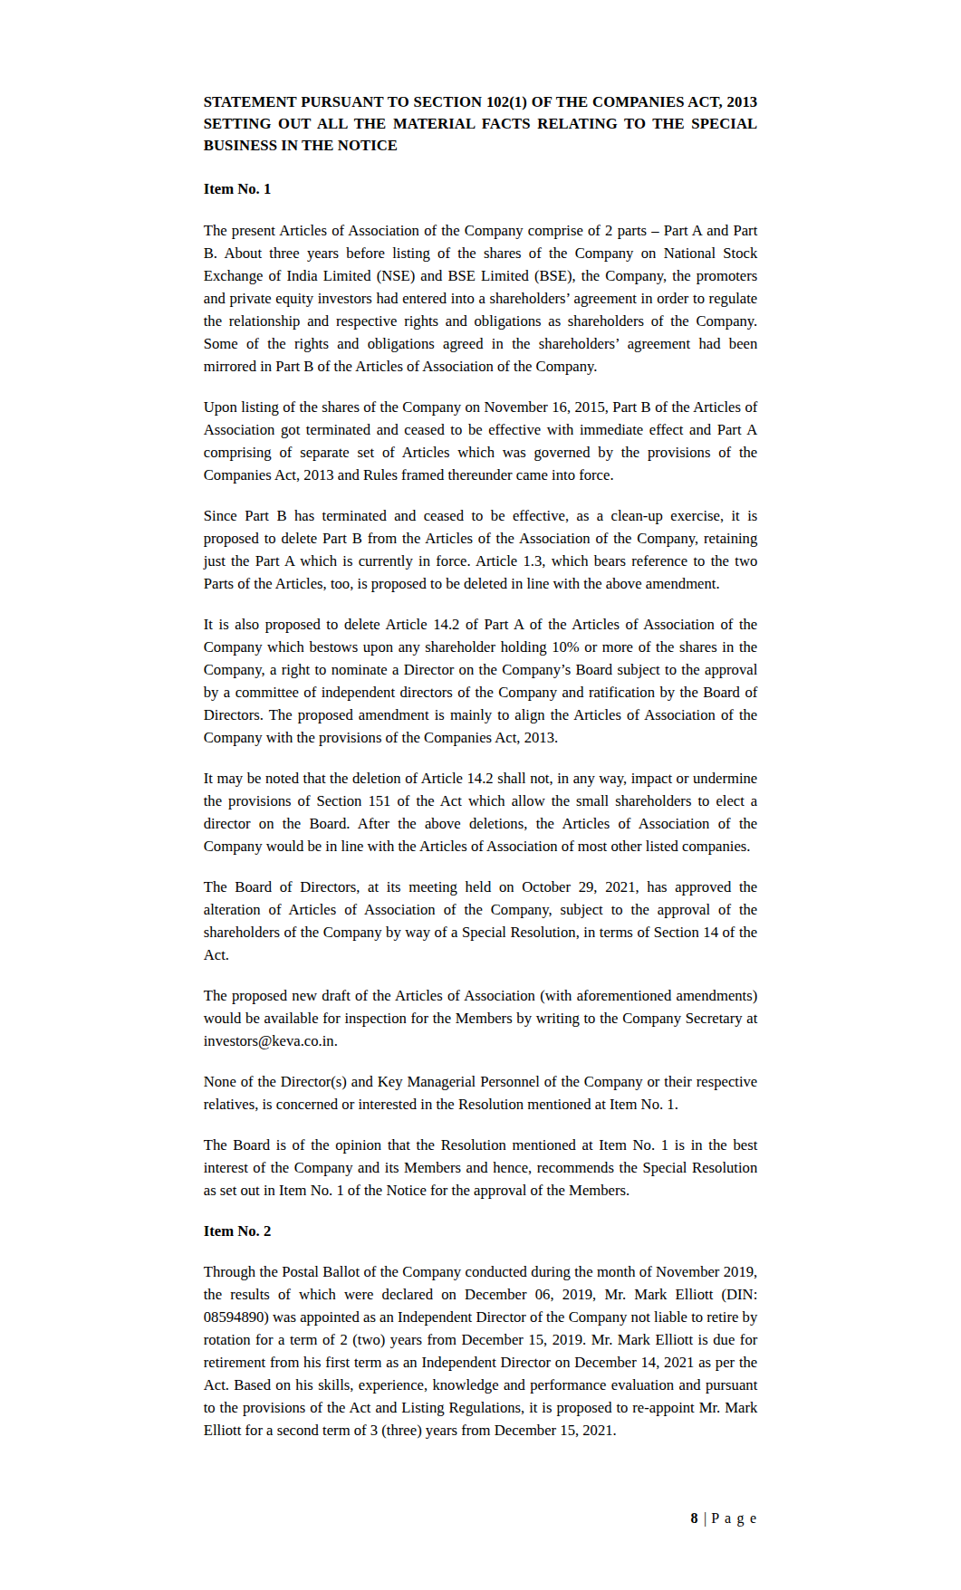STATEMENT PURSUANT TO SECTION 102(1) OF THE COMPANIES ACT, 2013 SETTING OUT ALL THE MATERIAL FACTS RELATING TO THE SPECIAL BUSINESS IN THE NOTICE
Item No. 1
The present Articles of Association of the Company comprise of 2 parts – Part A and Part B. About three years before listing of the shares of the Company on National Stock Exchange of India Limited (NSE) and BSE Limited (BSE), the Company, the promoters and private equity investors had entered into a shareholders’ agreement in order to regulate the relationship and respective rights and obligations as shareholders of the Company. Some of the rights and obligations agreed in the shareholders’ agreement had been mirrored in Part B of the Articles of Association of the Company.
Upon listing of the shares of the Company on November 16, 2015, Part B of the Articles of Association got terminated and ceased to be effective with immediate effect and Part A comprising of separate set of Articles which was governed by the provisions of the Companies Act, 2013 and Rules framed thereunder came into force.
Since Part B has terminated and ceased to be effective, as a clean-up exercise, it is proposed to delete Part B from the Articles of the Association of the Company, retaining just the Part A which is currently in force. Article 1.3, which bears reference to the two Parts of the Articles, too, is proposed to be deleted in line with the above amendment.
It is also proposed to delete Article 14.2 of Part A of the Articles of Association of the Company which bestows upon any shareholder holding 10% or more of the shares in the Company, a right to nominate a Director on the Company’s Board subject to the approval by a committee of independent directors of the Company and ratification by the Board of Directors. The proposed amendment is mainly to align the Articles of Association of the Company with the provisions of the Companies Act, 2013.
It may be noted that the deletion of Article 14.2 shall not, in any way, impact or undermine the provisions of Section 151 of the Act which allow the small shareholders to elect a director on the Board. After the above deletions, the Articles of Association of the Company would be in line with the Articles of Association of most other listed companies.
The Board of Directors, at its meeting held on October 29, 2021, has approved the alteration of Articles of Association of the Company, subject to the approval of the shareholders of the Company by way of a Special Resolution, in terms of Section 14 of the Act.
The proposed new draft of the Articles of Association (with aforementioned amendments) would be available for inspection for the Members by writing to the Company Secretary at investors@keva.co.in.
None of the Director(s) and Key Managerial Personnel of the Company or their respective relatives, is concerned or interested in the Resolution mentioned at Item No. 1.
The Board is of the opinion that the Resolution mentioned at Item No. 1 is in the best interest of the Company and its Members and hence, recommends the Special Resolution as set out in Item No. 1 of the Notice for the approval of the Members.
Item No. 2
Through the Postal Ballot of the Company conducted during the month of November 2019, the results of which were declared on December 06, 2019, Mr. Mark Elliott (DIN: 08594890) was appointed as an Independent Director of the Company not liable to retire by rotation for a term of 2 (two) years from December 15, 2019. Mr. Mark Elliott is due for retirement from his first term as an Independent Director on December 14, 2021 as per the Act. Based on his skills, experience, knowledge and performance evaluation and pursuant to the provisions of the Act and Listing Regulations, it is proposed to re-appoint Mr. Mark Elliott for a second term of 3 (three) years from December 15, 2021.
8 | P a g e